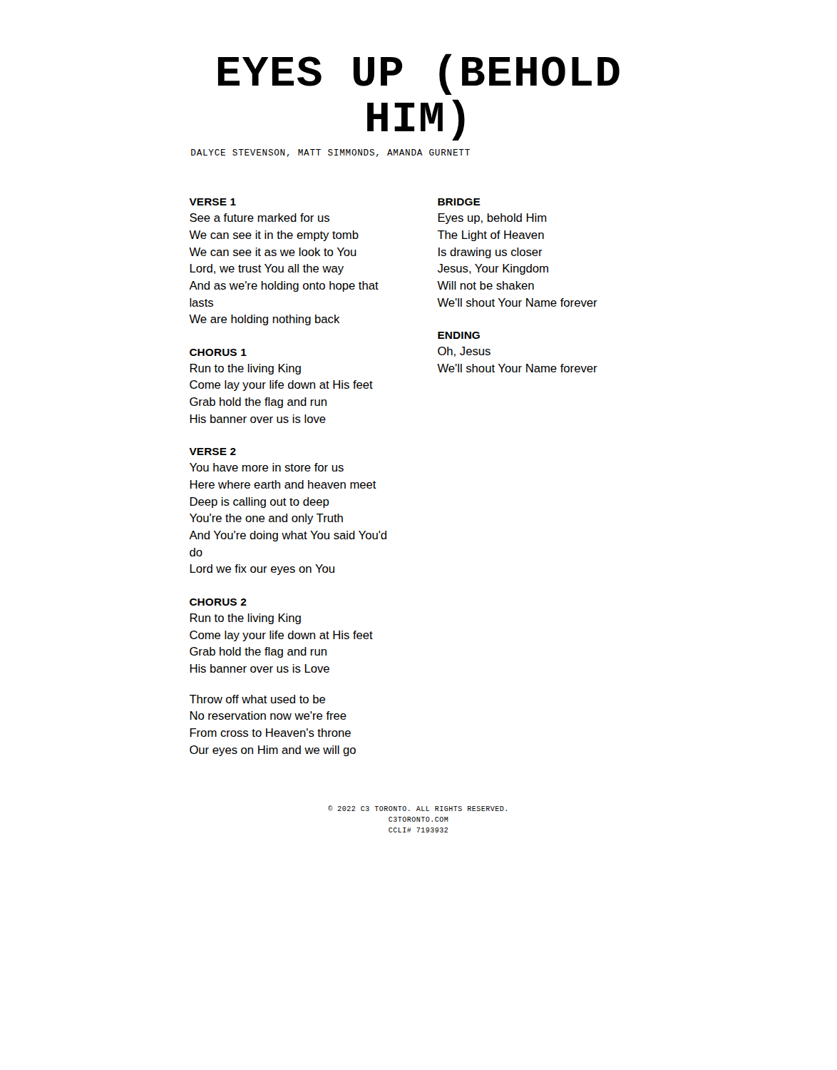EYES UP (BEHOLD HIM)
DALYCE STEVENSON, MATT SIMMONDS, AMANDA GURNETT
VERSE 1
See a future marked for us
We can see it in the empty tomb
We can see it as we look to You
Lord, we trust You all the way
And as we're holding onto hope that lasts
We are holding nothing back
CHORUS 1
Run to the living King
Come lay your life down at His feet
Grab hold the flag and run
His banner over us is love
VERSE 2
You have more in store for us
Here where earth and heaven meet
Deep is calling out to deep
You're the one and only Truth
And You're doing what You said You'd do
Lord we fix our eyes on You
CHORUS 2
Run to the living King
Come lay your life down at His feet
Grab hold the flag and run
His banner over us is Love
Throw off what used to be
No reservation now we're free
From cross to Heaven's throne
Our eyes on Him and we will go
BRIDGE
Eyes up, behold Him
The Light of Heaven
Is drawing us closer
Jesus, Your Kingdom
Will not be shaken
We'll shout Your Name forever
ENDING
Oh, Jesus
We'll shout Your Name forever
© 2022 C3 TORONTO. ALL RIGHTS RESERVED.
C3TORONTO.COM
CCLI# 7193932